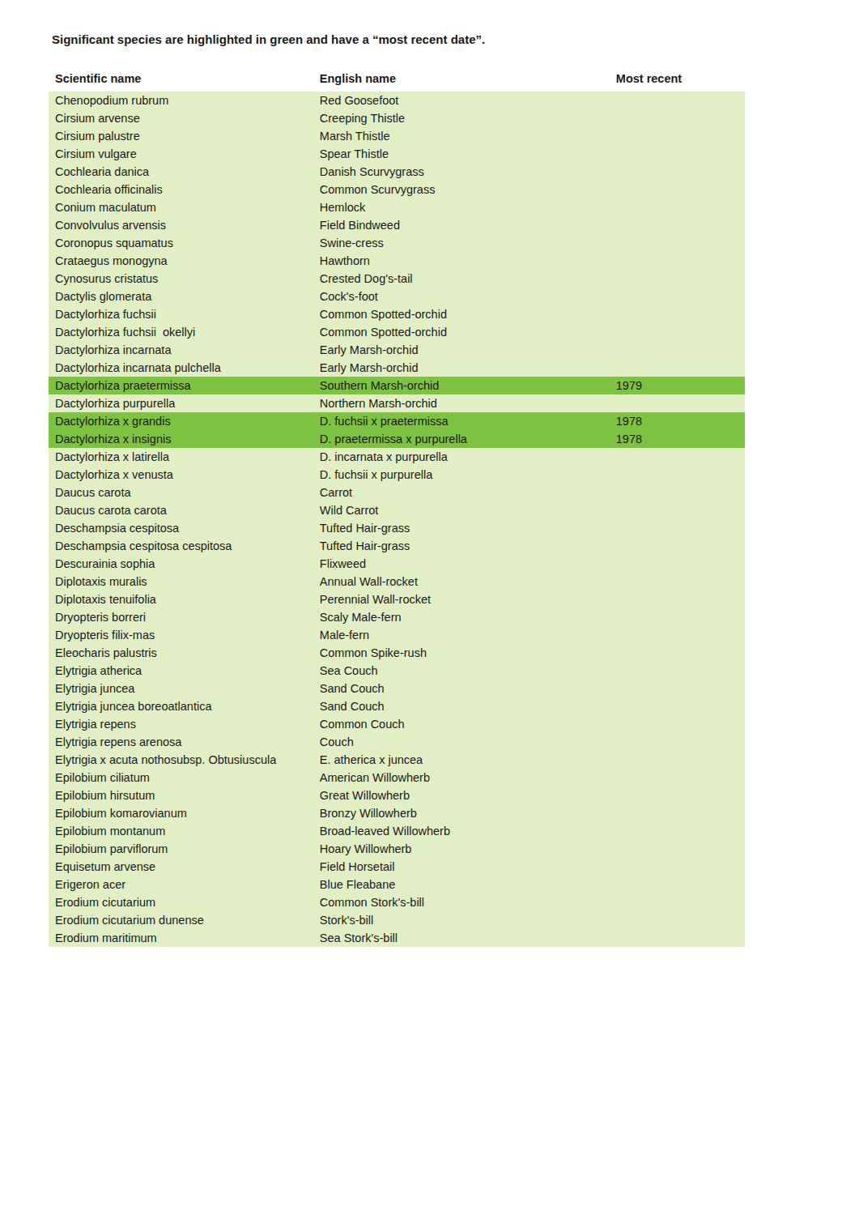Significant species are highlighted in green and have a “most recent date”.
| Scientific name | English name | Most recent |
| --- | --- | --- |
| Chenopodium rubrum | Red Goosefoot | |
| Cirsium arvense | Creeping Thistle | |
| Cirsium palustre | Marsh Thistle | |
| Cirsium vulgare | Spear Thistle | |
| Cochlearia danica | Danish Scurvygrass | |
| Cochlearia officinalis | Common Scurvygrass | |
| Conium maculatum | Hemlock | |
| Convolvulus arvensis | Field Bindweed | |
| Coronopus squamatus | Swine-cress | |
| Crataegus monogyna | Hawthorn | |
| Cynosurus cristatus | Crested Dog's-tail | |
| Dactylis glomerata | Cock's-foot | |
| Dactylorhiza fuchsii | Common Spotted-orchid | |
| Dactylorhiza fuchsii okellyi | Common Spotted-orchid | |
| Dactylorhiza incarnata | Early Marsh-orchid | |
| Dactylorhiza incarnata pulchella | Early Marsh-orchid | |
| Dactylorhiza praetermissa | Southern Marsh-orchid | 1979 |
| Dactylorhiza purpurella | Northern Marsh-orchid | |
| Dactylorhiza x grandis | D. fuchsii x praetermissa | 1978 |
| Dactylorhiza x insignis | D. praetermissa x purpurella | 1978 |
| Dactylorhiza x latirella | D. incarnata x purpurella | |
| Dactylorhiza x venusta | D. fuchsii x purpurella | |
| Daucus carota | Carrot | |
| Daucus carota carota | Wild Carrot | |
| Deschampsia cespitosa | Tufted Hair-grass | |
| Deschampsia cespitosa cespitosa | Tufted Hair-grass | |
| Descurainia sophia | Flixweed | |
| Diplotaxis muralis | Annual Wall-rocket | |
| Diplotaxis tenuifolia | Perennial Wall-rocket | |
| Dryopteris borreri | Scaly Male-fern | |
| Dryopteris filix-mas | Male-fern | |
| Eleocharis palustris | Common Spike-rush | |
| Elytrigia atherica | Sea Couch | |
| Elytrigia juncea | Sand Couch | |
| Elytrigia juncea boreoatlantica | Sand Couch | |
| Elytrigia repens | Common Couch | |
| Elytrigia repens arenosa | Couch | |
| Elytrigia x acuta nothosubsp. Obtusiuscula | E. atherica x juncea | |
| Epilobium ciliatum | American Willowherb | |
| Epilobium hirsutum | Great Willowherb | |
| Epilobium komarovianum | Bronzy Willowherb | |
| Epilobium montanum | Broad-leaved Willowherb | |
| Epilobium parviflorum | Hoary Willowherb | |
| Equisetum arvense | Field Horsetail | |
| Erigeron acer | Blue Fleabane | |
| Erodium cicutarium | Common Stork's-bill | |
| Erodium cicutarium dunense | Stork's-bill | |
| Erodium maritimum | Sea Stork's-bill | |